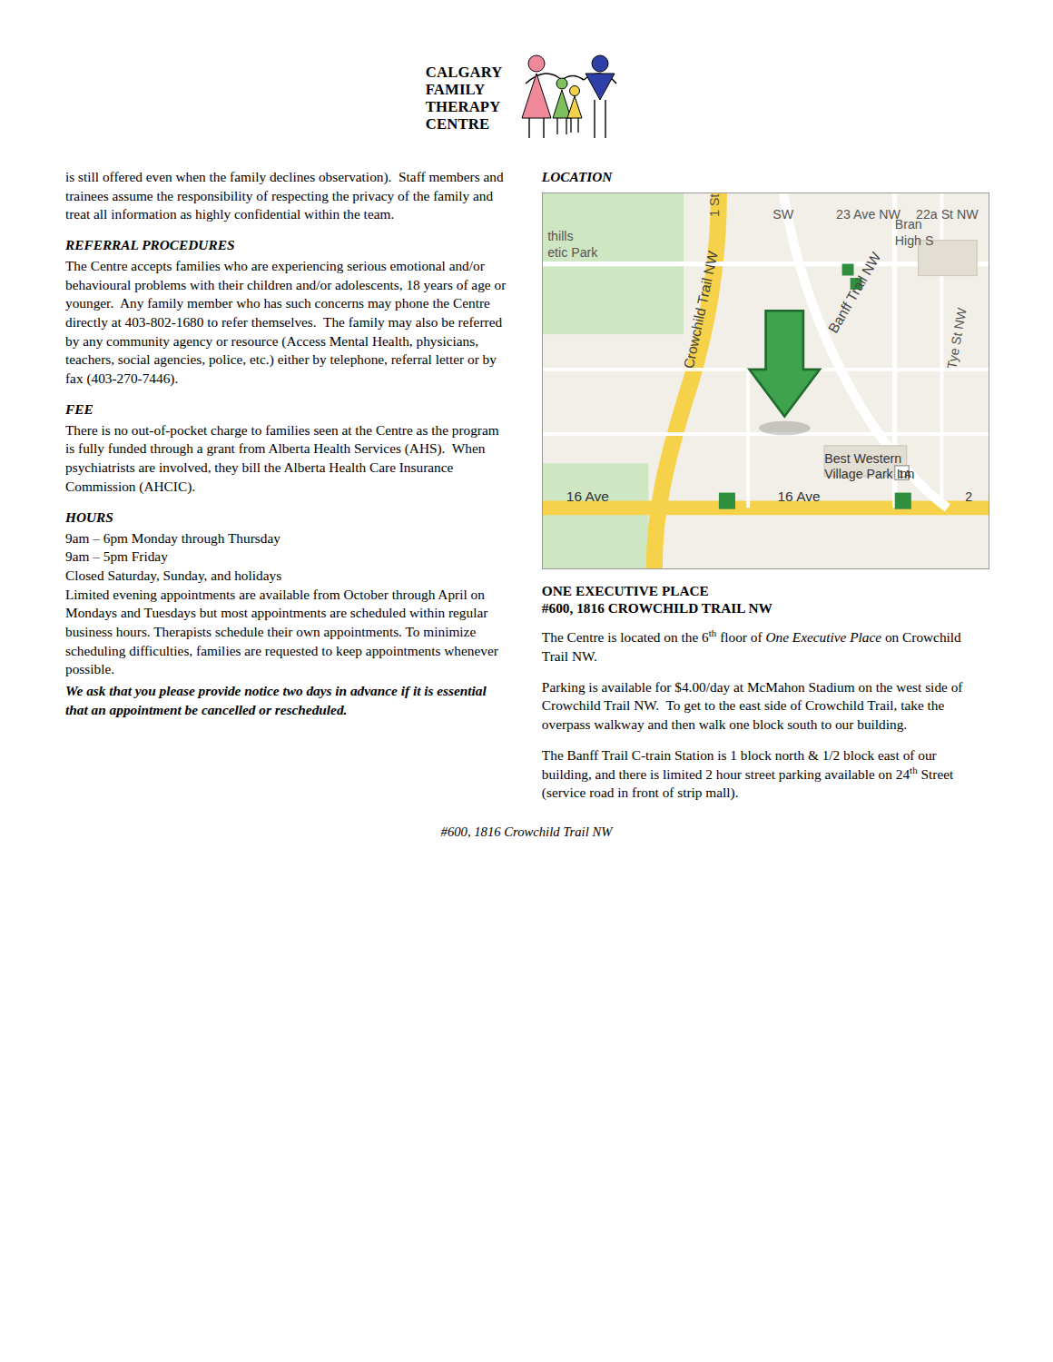CALGARY
FAMILY
THERAPY
CENTRE
is still offered even when the family declines observation). Staff members and trainees assume the responsibility of respecting the privacy of the family and treat all information as highly confidential within the team.
REFERRAL PROCEDURES
The Centre accepts families who are experiencing serious emotional and/or behavioural problems with their children and/or adolescents, 18 years of age or younger. Any family member who has such concerns may phone the Centre directly at 403-802-1680 to refer themselves. The family may also be referred by any community agency or resource (Access Mental Health, physicians, teachers, social agencies, police, etc.) either by telephone, referral letter or by fax (403-270-7446).
FEE
There is no out-of-pocket charge to families seen at the Centre as the program is fully funded through a grant from Alberta Health Services (AHS). When psychiatrists are involved, they bill the Alberta Health Care Insurance Commission (AHCIC).
HOURS
9am – 6pm Monday through Thursday
9am – 5pm Friday
Closed Saturday, Sunday, and holidays
Limited evening appointments are available from October through April on Mondays and Tuesdays but most appointments are scheduled within regular business hours. Therapists schedule their own appointments. To minimize scheduling difficulties, families are requested to keep appointments whenever possible.
We ask that you please provide notice two days in advance if it is essential that an appointment be cancelled or rescheduled.
LOCATION
1A thills etic Park Bran High S Best Western Village Park Inn 16 Ave 16 Ave 2 1 St SW 23 Ave NW 22a St NW Crowchild Trail NW Banff Trail NW Tye St NW
ONE EXECUTIVE PLACE
#600, 1816 CROWCHILD TRAIL NW
The Centre is located on the 6th floor of One Executive Place on Crowchild Trail NW.
Parking is available for $4.00/day at McMahon Stadium on the west side of Crowchild Trail NW. To get to the east side of Crowchild Trail, take the overpass walkway and then walk one block south to our building.
The Banff Trail C-train Station is 1 block north & 1/2 block east of our building, and there is limited 2 hour street parking available on 24th Street (service road in front of strip mall).
#600, 1816 Crowchild Trail NW